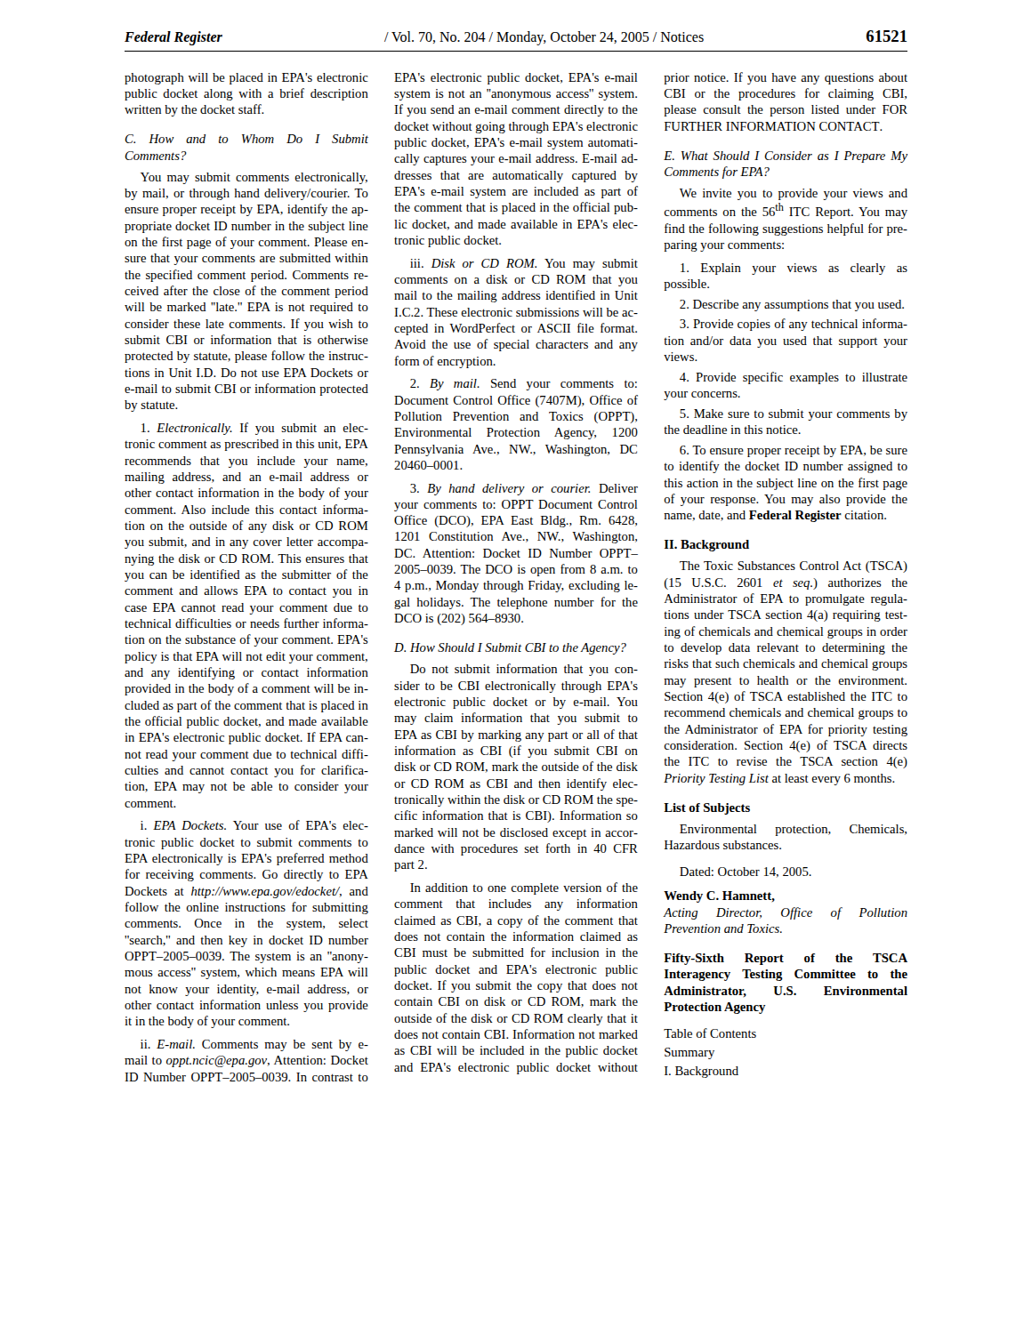Federal Register
/ Vol. 70, No. 204 / Monday, October 24, 2005 / Notices
61521
photograph will be placed in EPA's electronic public docket along with a brief description written by the docket staff.
C. How and to Whom Do I Submit Comments?
You may submit comments electronically, by mail, or through hand delivery/courier. To ensure proper receipt by EPA, identify the appropriate docket ID number in the subject line on the first page of your comment. Please ensure that your comments are submitted within the specified comment period. Comments received after the close of the comment period will be marked ''late.'' EPA is not required to consider these late comments. If you wish to submit CBI or information that is otherwise protected by statute, please follow the instructions in Unit I.D. Do not use EPA Dockets or e-mail to submit CBI or information protected by statute.
1. Electronically. If you submit an electronic comment as prescribed in this unit, EPA recommends that you include your name, mailing address, and an e-mail address or other contact information in the body of your comment. Also include this contact information on the outside of any disk or CD ROM you submit, and in any cover letter accompanying the disk or CD ROM. This ensures that you can be identified as the submitter of the comment and allows EPA to contact you in case EPA cannot read your comment due to technical difficulties or needs further information on the substance of your comment. EPA's policy is that EPA will not edit your comment, and any identifying or contact information provided in the body of a comment will be included as part of the comment that is placed in the official public docket, and made available in EPA's electronic public docket. If EPA cannot read your comment due to technical difficulties and cannot contact you for clarification, EPA may not be able to consider your comment.
i. EPA Dockets. Your use of EPA's electronic public docket to submit comments to EPA electronically is EPA's preferred method for receiving comments. Go directly to EPA Dockets at http://www.epa.gov/edocket/, and follow the online instructions for submitting comments. Once in the system, select ''search,'' and then key in docket ID number OPPT–2005–0039. The system is an ''anonymous access'' system, which means EPA will not know your identity, e-mail address, or other contact information unless you provide it in the body of your comment.
ii. E-mail. Comments may be sent by e-mail to oppt.ncic@epa.gov, Attention: Docket ID Number OPPT–2005–0039. In contrast to EPA's electronic public docket, EPA's e-mail system is not an ''anonymous access'' system. If you send an e-mail comment directly to the docket without going through EPA's electronic public docket, EPA's e-mail system automatically captures your e-mail address. E-mail addresses that are automatically captured by EPA's e-mail system are included as part of the comment that is placed in the official public docket, and made available in EPA's electronic public docket.
iii. Disk or CD ROM. You may submit comments on a disk or CD ROM that you mail to the mailing address identified in Unit I.C.2. These electronic submissions will be accepted in WordPerfect or ASCII file format. Avoid the use of special characters and any form of encryption.
2. By mail. Send your comments to: Document Control Office (7407M), Office of Pollution Prevention and Toxics (OPPT), Environmental Protection Agency, 1200 Pennsylvania Ave., NW., Washington, DC 20460–0001.
3. By hand delivery or courier. Deliver your comments to: OPPT Document Control Office (DCO), EPA East Bldg., Rm. 6428, 1201 Constitution Ave., NW., Washington, DC. Attention: Docket ID Number OPPT–2005–0039. The DCO is open from 8 a.m. to 4 p.m., Monday through Friday, excluding legal holidays. The telephone number for the DCO is (202) 564–8930.
D. How Should I Submit CBI to the Agency?
Do not submit information that you consider to be CBI electronically through EPA's electronic public docket or by e-mail. You may claim information that you submit to EPA as CBI by marking any part or all of that information as CBI (if you submit CBI on disk or CD ROM, mark the outside of the disk or CD ROM as CBI and then identify electronically within the disk or CD ROM the specific information that is CBI). Information so marked will not be disclosed except in accordance with procedures set forth in 40 CFR part 2.
In addition to one complete version of the comment that includes any information claimed as CBI, a copy of the comment that does not contain the information claimed as CBI must be submitted for inclusion in the public docket and EPA's electronic public docket. If you submit the copy that does not contain CBI on disk or CD ROM, mark the outside of the disk or CD ROM clearly that it does not contain CBI. Information not marked as CBI will be included in the public docket and EPA's electronic public docket without prior notice. If you have any questions about CBI or the procedures for claiming CBI, please consult the person listed under FOR FURTHER INFORMATION CONTACT.
E. What Should I Consider as I Prepare My Comments for EPA?
We invite you to provide your views and comments on the 56th ITC Report. You may find the following suggestions helpful for preparing your comments:
1. Explain your views as clearly as possible.
2. Describe any assumptions that you used.
3. Provide copies of any technical information and/or data you used that support your views.
4. Provide specific examples to illustrate your concerns.
5. Make sure to submit your comments by the deadline in this notice.
6. To ensure proper receipt by EPA, be sure to identify the docket ID number assigned to this action in the subject line on the first page of your response. You may also provide the name, date, and Federal Register citation.
II. Background
The Toxic Substances Control Act (TSCA) (15 U.S.C. 2601 et seq.) authorizes the Administrator of EPA to promulgate regulations under TSCA section 4(a) requiring testing of chemicals and chemical groups in order to develop data relevant to determining the risks that such chemicals and chemical groups may present to health or the environment. Section 4(e) of TSCA established the ITC to recommend chemicals and chemical groups to the Administrator of EPA for priority testing consideration. Section 4(e) of TSCA directs the ITC to revise the TSCA section 4(e) Priority Testing List at least every 6 months.
List of Subjects
Environmental protection, Chemicals, Hazardous substances.
Dated: October 14, 2005.
Wendy C. Hamnett,
Acting Director, Office of Pollution Prevention and Toxics.
Fifty-Sixth Report of the TSCA Interagency Testing Committee to the Administrator, U.S. Environmental Protection Agency
Table of Contents
Summary
I. Background